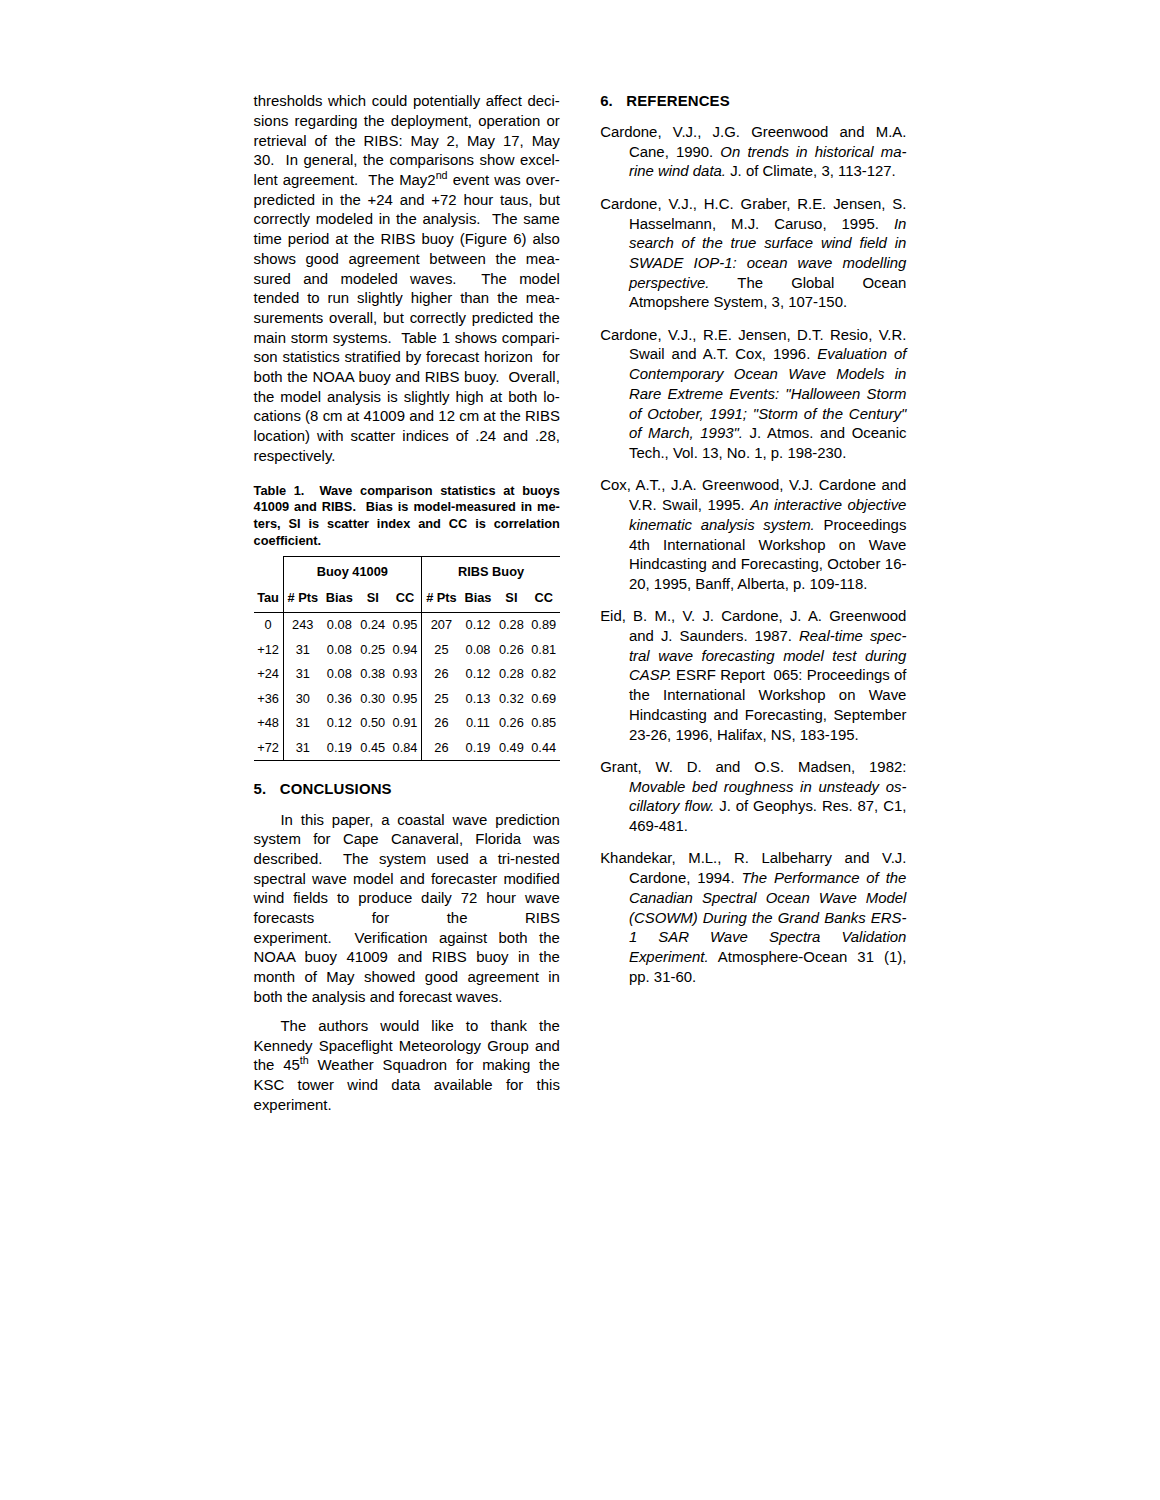thresholds which could potentially affect decisions regarding the deployment, operation or retrieval of the RIBS: May 2, May 17, May 30. In general, the comparisons show excellent agreement. The May2nd event was over-predicted in the +24 and +72 hour taus, but correctly modeled in the analysis. The same time period at the RIBS buoy (Figure 6) also shows good agreement between the measured and modeled waves. The model tended to run slightly higher than the measurements overall, but correctly predicted the main storm systems. Table 1 shows comparison statistics stratified by forecast horizon for both the NOAA buoy and RIBS buoy. Overall, the model analysis is slightly high at both locations (8 cm at 41009 and 12 cm at the RIBS location) with scatter indices of .24 and .28, respectively.
Table 1. Wave comparison statistics at buoys 41009 and RIBS. Bias is model-measured in meters, SI is scatter index and CC is correlation coefficient.
| | Buoy 41009 | RIBS Buoy |
| --- | --- | --- |
| Tau | # Pts | Bias | SI | CC | # Pts | Bias | SI | CC |
| 0 | 243 | 0.08 | 0.24 | 0.95 | 207 | 0.12 | 0.28 | 0.89 |
| +12 | 31 | 0.08 | 0.25 | 0.94 | 25 | 0.08 | 0.26 | 0.81 |
| +24 | 31 | 0.08 | 0.38 | 0.93 | 26 | 0.12 | 0.28 | 0.82 |
| +36 | 30 | 0.36 | 0.30 | 0.95 | 25 | 0.13 | 0.32 | 0.69 |
| +48 | 31 | 0.12 | 0.50 | 0.91 | 26 | 0.11 | 0.26 | 0.85 |
| +72 | 31 | 0.19 | 0.45 | 0.84 | 26 | 0.19 | 0.49 | 0.44 |
5. CONCLUSIONS
In this paper, a coastal wave prediction system for Cape Canaveral, Florida was described. The system used a tri-nested spectral wave model and forecaster modified wind fields to produce daily 72 hour wave forecasts for the RIBS experiment. Verification against both the NOAA buoy 41009 and RIBS buoy in the month of May showed good agreement in both the analysis and forecast waves.
The authors would like to thank the Kennedy Spaceflight Meteorology Group and the 45th Weather Squadron for making the KSC tower wind data available for this experiment.
6. REFERENCES
Cardone, V.J., J.G. Greenwood and M.A. Cane, 1990. On trends in historical marine wind data. J. of Climate, 3, 113-127.
Cardone, V.J., H.C. Graber, R.E. Jensen, S. Hasselmann, M.J. Caruso, 1995. In search of the true surface wind field in SWADE IOP-1: ocean wave modelling perspective. The Global Ocean Atmopshere System, 3, 107-150.
Cardone, V.J., R.E. Jensen, D.T. Resio, V.R. Swail and A.T. Cox, 1996. Evaluation of Contemporary Ocean Wave Models in Rare Extreme Events: "Halloween Storm of October, 1991; "Storm of the Century" of March, 1993". J. Atmos. and Oceanic Tech., Vol. 13, No. 1, p. 198-230.
Cox, A.T., J.A. Greenwood, V.J. Cardone and V.R. Swail, 1995. An interactive objective kinematic analysis system. Proceedings 4th International Workshop on Wave Hindcasting and Forecasting, October 16-20, 1995, Banff, Alberta, p. 109-118.
Eid, B. M., V. J. Cardone, J. A. Greenwood and J. Saunders. 1987. Real-time spectral wave forecasting model test during CASP. ESRF Report 065: Proceedings of the International Workshop on Wave Hindcasting and Forecasting, September 23-26, 1996, Halifax, NS, 183-195.
Grant, W. D. and O.S. Madsen, 1982: Movable bed roughness in unsteady oscillatory flow. J. of Geophys. Res. 87, C1, 469-481.
Khandekar, M.L., R. Lalbeharry and V.J. Cardone, 1994. The Performance of the Canadian Spectral Ocean Wave Model (CSOWM) During the Grand Banks ERS-1 SAR Wave Spectra Validation Experiment. Atmosphere-Ocean 31 (1), pp. 31-60.